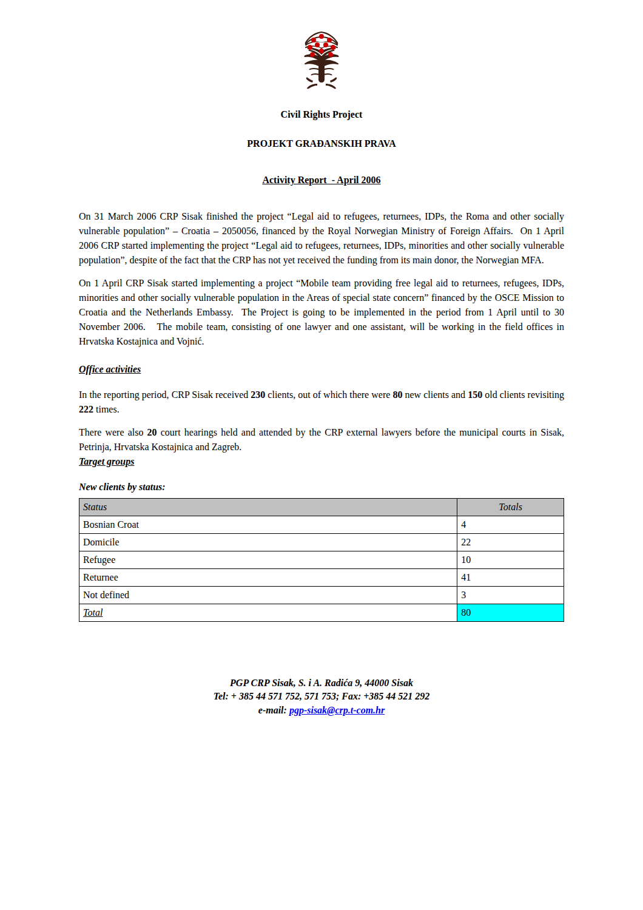Civil Rights Project
PROJEKT GRAĐANSKIH PRAVA
Activity Report - April 2006
On 31 March 2006 CRP Sisak finished the project “Legal aid to refugees, returnees, IDPs, the Roma and other socially vulnerable population” – Croatia – 2050056, financed by the Royal Norwegian Ministry of Foreign Affairs. On 1 April 2006 CRP started implementing the project “Legal aid to refugees, returnees, IDPs, minorities and other socially vulnerable population”, despite of the fact that the CRP has not yet received the funding from its main donor, the Norwegian MFA.
On 1 April CRP Sisak started implementing a project “Mobile team providing free legal aid to returnees, refugees, IDPs, minorities and other socially vulnerable population in the Areas of special state concern” financed by the OSCE Mission to Croatia and the Netherlands Embassy. The Project is going to be implemented in the period from 1 April until to 30 November 2006. The mobile team, consisting of one lawyer and one assistant, will be working in the field offices in Hrvatska Kostajnica and Vojnić.
Office activities
In the reporting period, CRP Sisak received 230 clients, out of which there were 80 new clients and 150 old clients revisiting 222 times.
There were also 20 court hearings held and attended by the CRP external lawyers before the municipal courts in Sisak, Petrinja, Hrvatska Kostajnica and Zagreb.
Target groups
New clients by status:
| Status | Totals |
| --- | --- |
| Bosnian Croat | 4 |
| Domicile | 22 |
| Refugee | 10 |
| Returnee | 41 |
| Not defined | 3 |
| Total | 80 |
PGP CRP Sisak, S. i A. Radića 9, 44000 Sisak
Tel: + 385 44 571 752, 571 753; Fax: +385 44 521 292
e-mail: pgp-sisak@crp.t-com.hr